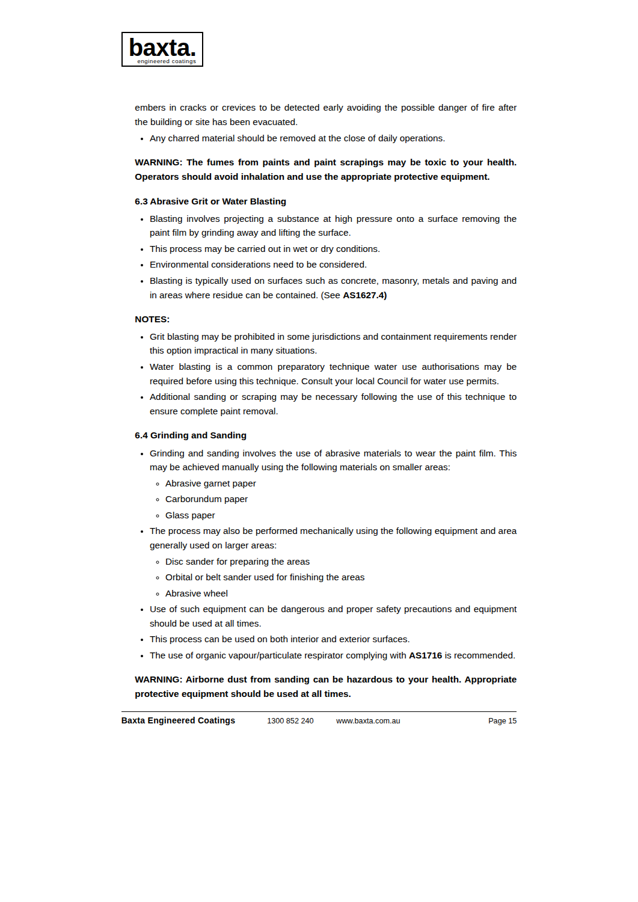baxta.
engineered coatings
embers in cracks or crevices to be detected early avoiding the possible danger of fire after the building or site has been evacuated.
Any charred material should be removed at the close of daily operations.
WARNING: The fumes from paints and paint scrapings may be toxic to your health. Operators should avoid inhalation and use the appropriate protective equipment.
6.3 Abrasive Grit or Water Blasting
Blasting involves projecting a substance at high pressure onto a surface removing the paint film by grinding away and lifting the surface.
This process may be carried out in wet or dry conditions.
Environmental considerations need to be considered.
Blasting is typically used on surfaces such as concrete, masonry, metals and paving and in areas where residue can be contained. (See AS1627.4)
NOTES:
Grit blasting may be prohibited in some jurisdictions and containment requirements render this option impractical in many situations.
Water blasting is a common preparatory technique water use authorisations may be required before using this technique. Consult your local Council for water use permits.
Additional sanding or scraping may be necessary following the use of this technique to ensure complete paint removal.
6.4 Grinding and Sanding
Grinding and sanding involves the use of abrasive materials to wear the paint film. This may be achieved manually using the following materials on smaller areas:
Abrasive garnet paper
Carborundum paper
Glass paper
The process may also be performed mechanically using the following equipment and area generally used on larger areas:
Disc sander for preparing the areas
Orbital or belt sander used for finishing the areas
Abrasive wheel
Use of such equipment can be dangerous and proper safety precautions and equipment should be used at all times.
This process can be used on both interior and exterior surfaces.
The use of organic vapour/particulate respirator complying with AS1716 is recommended.
WARNING: Airborne dust from sanding can be hazardous to your health. Appropriate protective equipment should be used at all times.
Baxta Engineered Coatings 1300 852 240 www.baxta.com.au Page 15